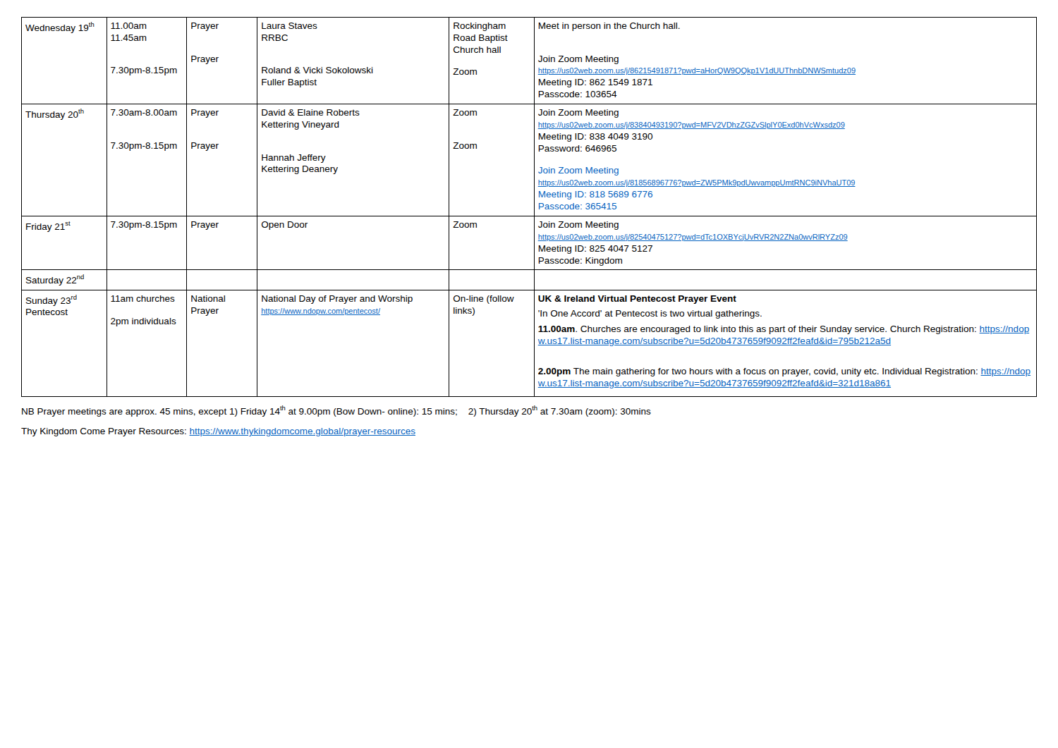| Wednesday 19 th | 11.00am 11.45am 7.30pm-8.15pm | Prayer Prayer | Laura Staves RRBC Roland & Vicki Sokolowski Fuller Baptist | Rockingham Road Baptist Church hall Zoom | Meet in person in the Church hall. Join Zoom Meeting https://us02web.zoom.us/j/86215491871?pwd=aHorQW9QQkp1V1dUUThnbDNWSmtudz09 Meeting ID: 862 1549 1871 Passcode: 103654 |
| Thursday 20 th | 7.30am-8.00am 7.30pm-8.15pm | Prayer Prayer | David & Elaine Roberts Kettering Vineyard Hannah Jeffery Kettering Deanery | Zoom Zoom | Join Zoom Meeting https://us02web.zoom.us/j/83840493190?pwd=MFV2VDhzZGZvSlplY0Exd0hVcWxsdz09 Meeting ID: 838 4049 3190 Password: 646965 Join Zoom Meeting https://us02web.zoom.us/j/81856896776?pwd=ZW5PMk9pdUwvamppUmtRNC9iNVhaUT09 Meeting ID: 818 5689 6776 Passcode: 365415 |
| Friday 21 st | 7.30pm-8.15pm | Prayer | Open Door | Zoom | Join Zoom Meeting https://us02web.zoom.us/j/82540475127?pwd=dTc1OXBYcjUvRVR2N2ZNa0wvRlRYZz09 Meeting ID: 825 4047 5127 Passcode: Kingdom |
| Saturday 22 nd | | | | | |
| Sunday 23 rd Pentecost | 11am churches 2pm individuals | National Prayer | National Day of Prayer and Worship https://www.ndopw.com/pentecost/ | On-line (follow links) | UK & Ireland Virtual Pentecost Prayer Event 'In One Accord' at Pentecost is two virtual gatherings. 11.00am . Churches are encouraged to link into this as part of their Sunday service. Church Registration: https://ndopw.us17.list-manage.com/subscribe?u=5d20b4737659f9092ff2feafd&id=795b212a5d 2.00pm The main gathering for two hours with a focus on prayer, covid, unity etc. Individual Registration: https://ndopw.us17.list-manage.com/subscribe?u=5d20b4737659f9092ff2feafd&id=321d18a861 |
NB Prayer meetings are approx. 45 mins, except 1) Friday 14th at 9.00pm (Bow Down- online): 15 mins; 2) Thursday 20th at 7.30am (zoom): 30mins
Thy Kingdom Come Prayer Resources: https://www.thykingdomcome.global/prayer-resources